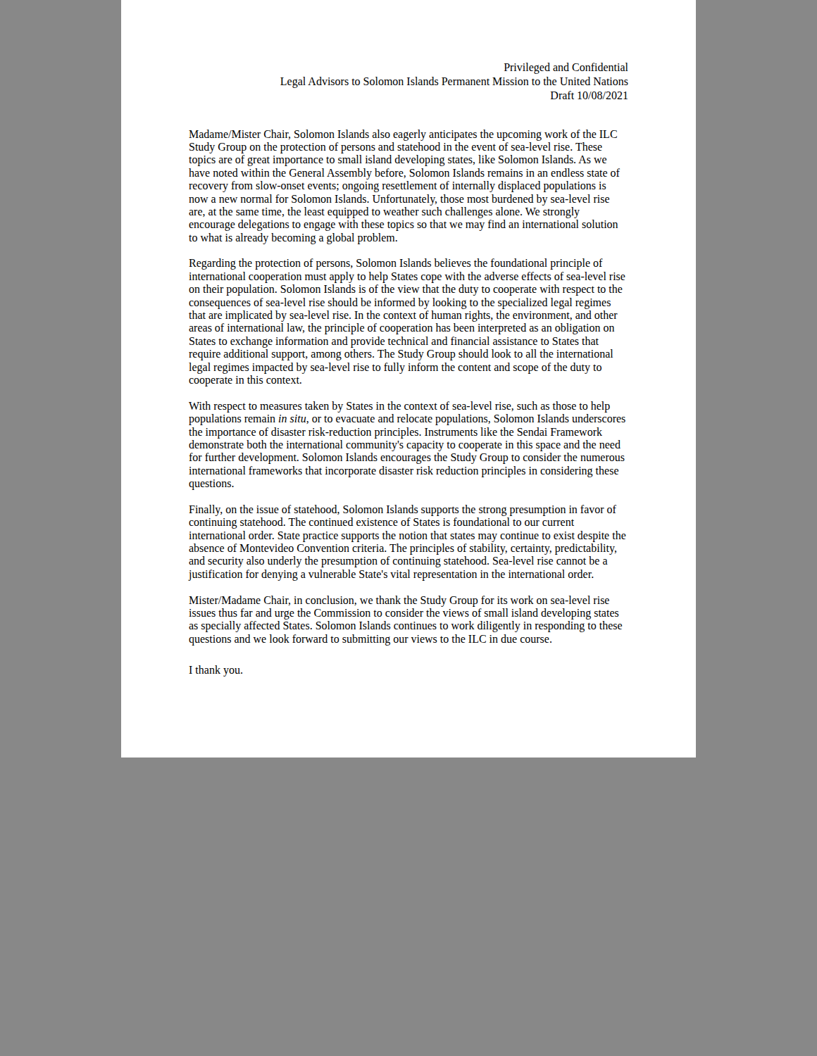Privileged and Confidential
Legal Advisors to Solomon Islands Permanent Mission to the United Nations
Draft 10/08/2021
Madame/Mister Chair, Solomon Islands also eagerly anticipates the upcoming work of the ILC Study Group on the protection of persons and statehood in the event of sea-level rise. These topics are of great importance to small island developing states, like Solomon Islands. As we have noted within the General Assembly before, Solomon Islands remains in an endless state of recovery from slow-onset events; ongoing resettlement of internally displaced populations is now a new normal for Solomon Islands. Unfortunately, those most burdened by sea-level rise are, at the same time, the least equipped to weather such challenges alone. We strongly encourage delegations to engage with these topics so that we may find an international solution to what is already becoming a global problem.
Regarding the protection of persons, Solomon Islands believes the foundational principle of international cooperation must apply to help States cope with the adverse effects of sea-level rise on their population. Solomon Islands is of the view that the duty to cooperate with respect to the consequences of sea-level rise should be informed by looking to the specialized legal regimes that are implicated by sea-level rise. In the context of human rights, the environment, and other areas of international law, the principle of cooperation has been interpreted as an obligation on States to exchange information and provide technical and financial assistance to States that require additional support, among others. The Study Group should look to all the international legal regimes impacted by sea-level rise to fully inform the content and scope of the duty to cooperate in this context.
With respect to measures taken by States in the context of sea-level rise, such as those to help populations remain in situ, or to evacuate and relocate populations, Solomon Islands underscores the importance of disaster risk-reduction principles. Instruments like the Sendai Framework demonstrate both the international community's capacity to cooperate in this space and the need for further development. Solomon Islands encourages the Study Group to consider the numerous international frameworks that incorporate disaster risk reduction principles in considering these questions.
Finally, on the issue of statehood, Solomon Islands supports the strong presumption in favor of continuing statehood. The continued existence of States is foundational to our current international order. State practice supports the notion that states may continue to exist despite the absence of Montevideo Convention criteria. The principles of stability, certainty, predictability, and security also underly the presumption of continuing statehood. Sea-level rise cannot be a justification for denying a vulnerable State's vital representation in the international order.
Mister/Madame Chair, in conclusion, we thank the Study Group for its work on sea-level rise issues thus far and urge the Commission to consider the views of small island developing states as specially affected States. Solomon Islands continues to work diligently in responding to these questions and we look forward to submitting our views to the ILC in due course.
I thank you.